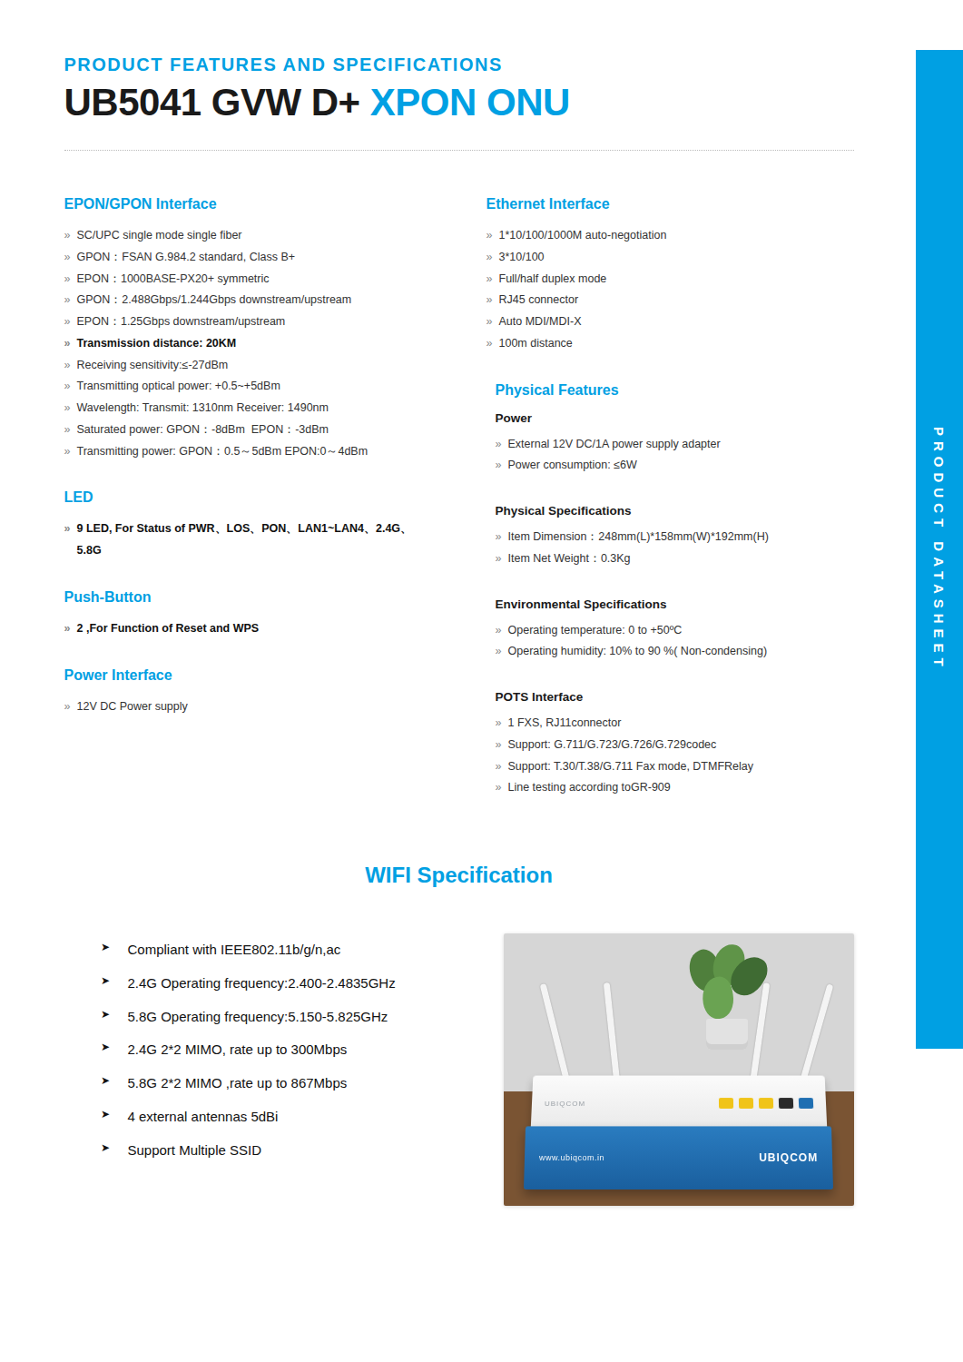PRODUCT DATASHEET
PRODUCT FEATURES AND SPECIFICATIONS
UB5041 GVW D+ XPON ONU
EPON/GPON Interface
SC/UPC single mode single fiber
GPON：FSAN G.984.2 standard, Class B+
EPON：1000BASE-PX20+ symmetric
GPON：2.488Gbps/1.244Gbps downstream/upstream
EPON：1.25Gbps downstream/upstream
Transmission distance: 20KM
Receiving sensitivity:≤-27dBm
Transmitting optical power: +0.5~+5dBm
Wavelength: Transmit: 1310nm Receiver: 1490nm
Saturated power: GPON：-8dBm EPON：-3dBm
Transmitting power: GPON：0.5～5dBm EPON:0～4dBm
LED
9 LED, For Status of PWR、LOS、PON、LAN1~LAN4、2.4G、5.8G
Push-Button
2 ,For Function of Reset and WPS
Power Interface
12V DC Power supply
Ethernet Interface
1*10/100/1000M auto-negotiation
3*10/100
Full/half duplex mode
RJ45 connector
Auto MDI/MDI-X
100m distance
Physical Features
Power
External 12V DC/1A power supply adapter
Power consumption: ≤6W
Physical Specifications
Item Dimension：248mm(L)*158mm(W)*192mm(H)
Item Net Weight：0.3Kg
Environmental Specifications
Operating temperature: 0 to +50ºC
Operating humidity: 10% to 90 %( Non-condensing)
POTS Interface
1 FXS, RJ11connector
Support: G.711/G.723/G.726/G.729codec
Support: T.30/T.38/G.711 Fax mode, DTMFRelay
Line testing according toGR-909
WIFI Specification
Compliant with IEEE802.11b/g/n,ac
2.4G Operating frequency:2.400-2.4835GHz
5.8G Operating frequency:5.150-5.825GHz
2.4G 2*2 MIMO, rate up to 300Mbps
5.8G 2*2 MIMO ,rate up to 867Mbps
4 external antennas 5dBi
Support Multiple SSID
UBIQCOM
www.ubiqcom.in UBIQCOM